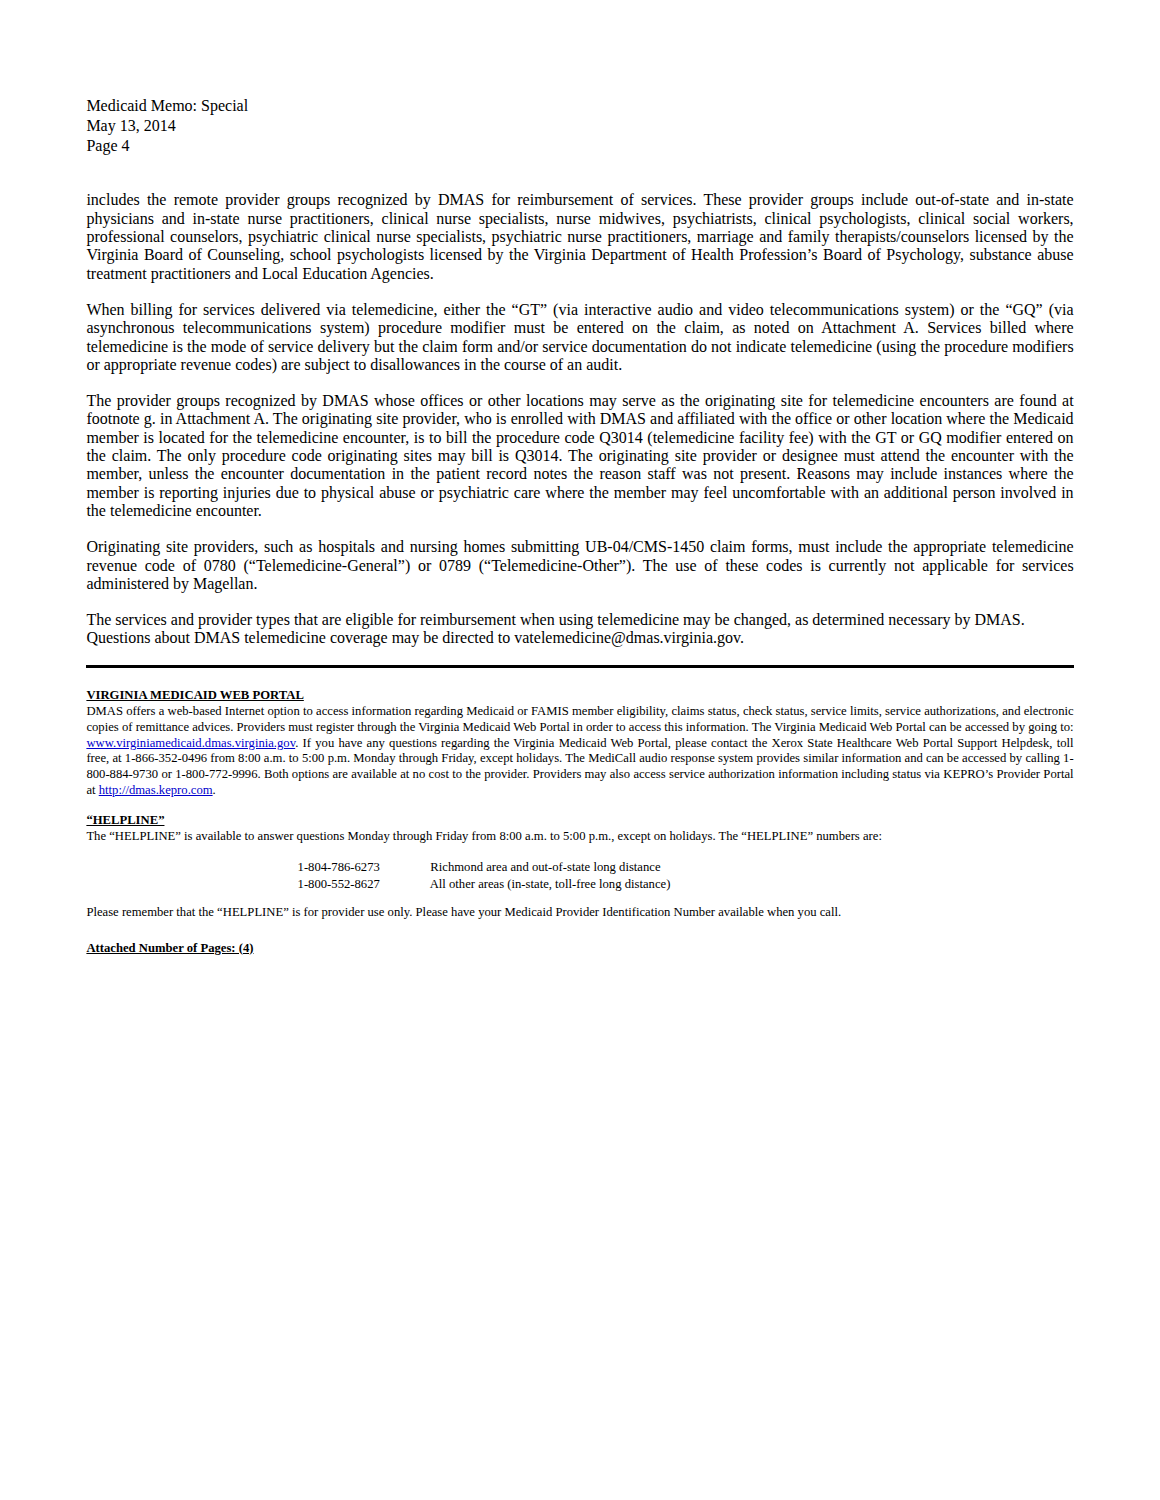Medicaid Memo: Special
May 13, 2014
Page 4
includes the remote provider groups recognized by DMAS for reimbursement of services. These provider groups include out-of-state and in-state physicians and in-state nurse practitioners, clinical nurse specialists, nurse midwives, psychiatrists, clinical psychologists, clinical social workers, professional counselors, psychiatric clinical nurse specialists, psychiatric nurse practitioners, marriage and family therapists/counselors licensed by the Virginia Board of Counseling, school psychologists licensed by the Virginia Department of Health Profession’s Board of Psychology, substance abuse treatment practitioners and Local Education Agencies.
When billing for services delivered via telemedicine, either the “GT” (via interactive audio and video telecommunications system) or the “GQ” (via asynchronous telecommunications system) procedure modifier must be entered on the claim, as noted on Attachment A. Services billed where telemedicine is the mode of service delivery but the claim form and/or service documentation do not indicate telemedicine (using the procedure modifiers or appropriate revenue codes) are subject to disallowances in the course of an audit.
The provider groups recognized by DMAS whose offices or other locations may serve as the originating site for telemedicine encounters are found at footnote g. in Attachment A. The originating site provider, who is enrolled with DMAS and affiliated with the office or other location where the Medicaid member is located for the telemedicine encounter, is to bill the procedure code Q3014 (telemedicine facility fee) with the GT or GQ modifier entered on the claim. The only procedure code originating sites may bill is Q3014. The originating site provider or designee must attend the encounter with the member, unless the encounter documentation in the patient record notes the reason staff was not present. Reasons may include instances where the member is reporting injuries due to physical abuse or psychiatric care where the member may feel uncomfortable with an additional person involved in the telemedicine encounter.
Originating site providers, such as hospitals and nursing homes submitting UB-04/CMS-1450 claim forms, must include the appropriate telemedicine revenue code of 0780 (“Telemedicine-General”) or 0789 (“Telemedicine-Other”). The use of these codes is currently not applicable for services administered by Magellan.
The services and provider types that are eligible for reimbursement when using telemedicine may be changed, as determined necessary by DMAS.
Questions about DMAS telemedicine coverage may be directed to vatelemedicine@dmas.virginia.gov.
VIRGINIA MEDICAID WEB PORTAL
DMAS offers a web-based Internet option to access information regarding Medicaid or FAMIS member eligibility, claims status, check status, service limits, service authorizations, and electronic copies of remittance advices. Providers must register through the Virginia Medicaid Web Portal in order to access this information. The Virginia Medicaid Web Portal can be accessed by going to: www.virginiamedicaid.dmas.virginia.gov. If you have any questions regarding the Virginia Medicaid Web Portal, please contact the Xerox State Healthcare Web Portal Support Helpdesk, toll free, at 1-866-352-0496 from 8:00 a.m. to 5:00 p.m. Monday through Friday, except holidays. The MediCall audio response system provides similar information and can be accessed by calling 1-800-884-9730 or 1-800-772-9996. Both options are available at no cost to the provider. Providers may also access service authorization information including status via KEPRO’s Provider Portal at http://dmas.kepro.com.
“HELPLINE”
The “HELPLINE” is available to answer questions Monday through Friday from 8:00 a.m. to 5:00 p.m., except on holidays. The “HELPLINE” numbers are:
1-804-786-6273 Richmond area and out-of-state long distance
1-800-552-8627 All other areas (in-state, toll-free long distance)
Please remember that the “HELPLINE” is for provider use only. Please have your Medicaid Provider Identification Number available when you call.
Attached Number of Pages: (4)